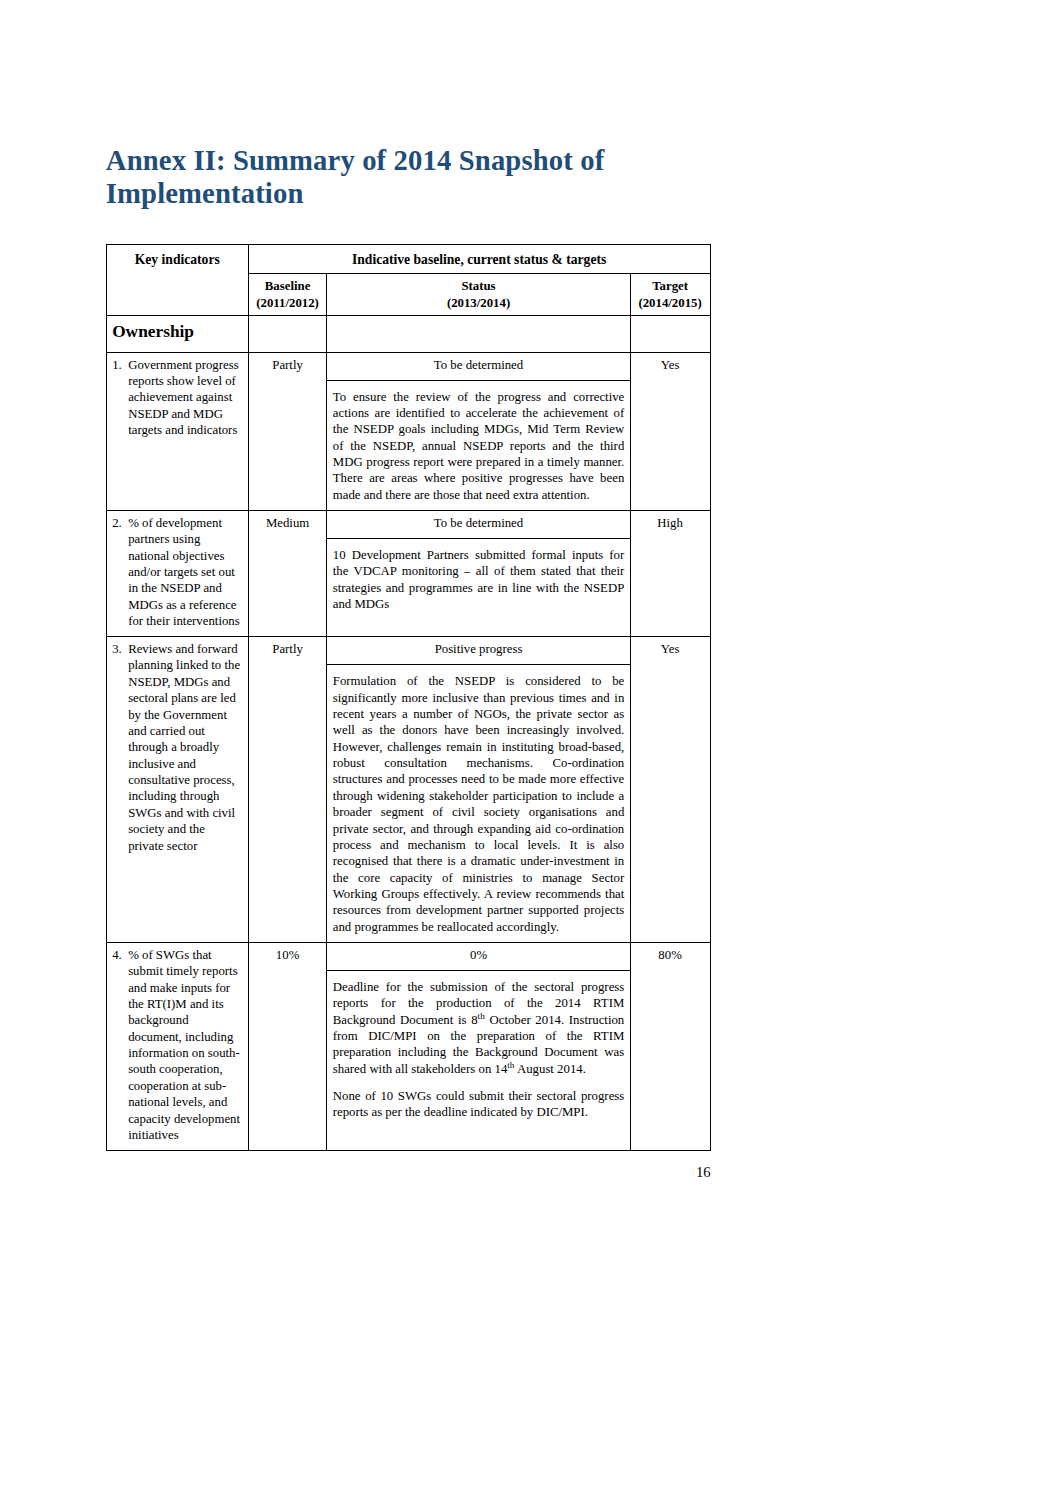Annex II: Summary of 2014 Snapshot of Implementation
| Key indicators | Indicative baseline, current status & targets |
| --- | --- |
| Baseline (2011/2012) | Status (2013/2014) | Target (2014/2015) |
| Ownership | | | |
| 1. Government progress reports show level of achievement against NSEDP and MDG targets and indicators | Partly | To be determined To ensure the review of the progress and corrective actions are identified to accelerate the achievement of the NSEDP goals including MDGs, Mid Term Review of the NSEDP, annual NSEDP reports and the third MDG progress report were prepared in a timely manner. There are areas where positive progresses have been made and there are those that need extra attention. | Yes |
| 2. % of development partners using national objectives and/or targets set out in the NSEDP and MDGs as a reference for their interventions | Medium | To be determined 10 Development Partners submitted formal inputs for the VDCAP monitoring – all of them stated that their strategies and programmes are in line with the NSEDP and MDGs | High |
| 3. Reviews and forward planning linked to the NSEDP, MDGs and sectoral plans are led by the Government and carried out through a broadly inclusive and consultative process, including through SWGs and with civil society and the private sector | Partly | Positive progress Formulation of the NSEDP is considered to be significantly more inclusive than previous times and in recent years a number of NGOs, the private sector as well as the donors have been increasingly involved. However, challenges remain in instituting broad-based, robust consultation mechanisms. Co-ordination structures and processes need to be made more effective through widening stakeholder participation to include a broader segment of civil society organisations and private sector, and through expanding aid co‑ordination process and mechanism to local levels. It is also recognised that there is a dramatic under-investment in the core capacity of ministries to manage Sector Working Groups effectively. A review recommends that resources from development partner supported projects and programmes be reallocated accordingly. | Yes |
| 4. % of SWGs that submit timely reports and make inputs for the RT(I)M and its background document, including information on south-south cooperation, cooperation at sub-national levels, and capacity development initiatives | 10% | 0% Deadline for the submission of the sectoral progress reports for the production of the 2014 RTIM Background Document is 8 th October 2014. Instruction from DIC/MPI on the preparation of the RTIM preparation including the Background Document was shared with all stakeholders on 14 th August 2014. None of 10 SWGs could submit their sectoral progress reports as per the deadline indicated by DIC/MPI. | 80% |
16